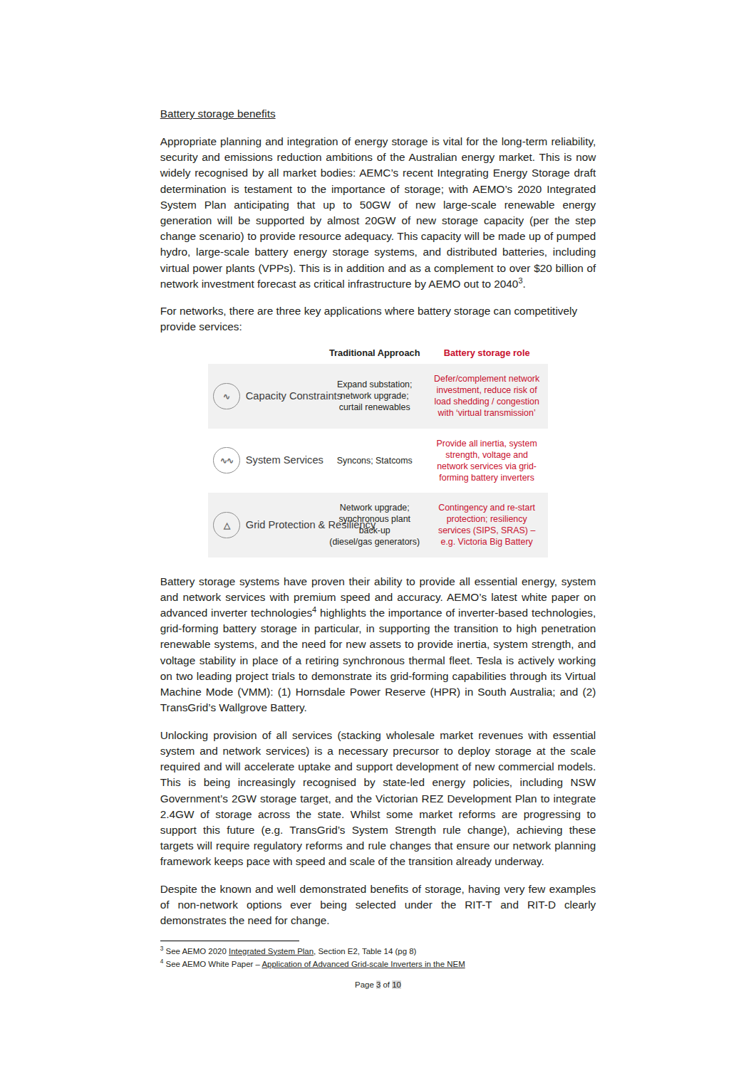Battery storage benefits
Appropriate planning and integration of energy storage is vital for the long-term reliability, security and emissions reduction ambitions of the Australian energy market. This is now widely recognised by all market bodies: AEMC’s recent Integrating Energy Storage draft determination is testament to the importance of storage; with AEMO’s 2020 Integrated System Plan anticipating that up to 50GW of new large-scale renewable energy generation will be supported by almost 20GW of new storage capacity (per the step change scenario) to provide resource adequacy. This capacity will be made up of pumped hydro, large-scale battery energy storage systems, and distributed batteries, including virtual power plants (VPPs). This is in addition and as a complement to over $20 billion of network investment forecast as critical infrastructure by AEMO out to 20403.
For networks, there are three key applications where battery storage can competitively provide services:
| | Traditional Approach | Battery storage role |
| --- | --- | --- |
| ∿ Capacity Constraints | Expand substation; network upgrade; curtail renewables | Defer/complement network investment, reduce risk of load shedding / congestion with ‘virtual transmission’ |
| ∿∿ System Services | Syncons; Statcoms | Provide all inertia, system strength, voltage and network services via grid-forming battery inverters |
| △ Grid Protection & Resiliency | Network upgrade; synchronous plant back-up (diesel/gas generators) | Contingency and re-start protection; resiliency services (SIPS, SRAS) – e.g. Victoria Big Battery |
Battery storage systems have proven their ability to provide all essential energy, system and network services with premium speed and accuracy. AEMO’s latest white paper on advanced inverter technologies4 highlights the importance of inverter-based technologies, grid-forming battery storage in particular, in supporting the transition to high penetration renewable systems, and the need for new assets to provide inertia, system strength, and voltage stability in place of a retiring synchronous thermal fleet. Tesla is actively working on two leading project trials to demonstrate its grid-forming capabilities through its Virtual Machine Mode (VMM): (1) Hornsdale Power Reserve (HPR) in South Australia; and (2) TransGrid’s Wallgrove Battery.
Unlocking provision of all services (stacking wholesale market revenues with essential system and network services) is a necessary precursor to deploy storage at the scale required and will accelerate uptake and support development of new commercial models. This is being increasingly recognised by state-led energy policies, including NSW Government’s 2GW storage target, and the Victorian REZ Development Plan to integrate 2.4GW of storage across the state. Whilst some market reforms are progressing to support this future (e.g. TransGrid’s System Strength rule change), achieving these targets will require regulatory reforms and rule changes that ensure our network planning framework keeps pace with speed and scale of the transition already underway.
Despite the known and well demonstrated benefits of storage, having very few examples of non-network options ever being selected under the RIT-T and RIT-D clearly demonstrates the need for change.
3 See AEMO 2020 Integrated System Plan, Section E2, Table 14 (pg 8)
4 See AEMO White Paper – Application of Advanced Grid-scale Inverters in the NEM
Page 3 of 10